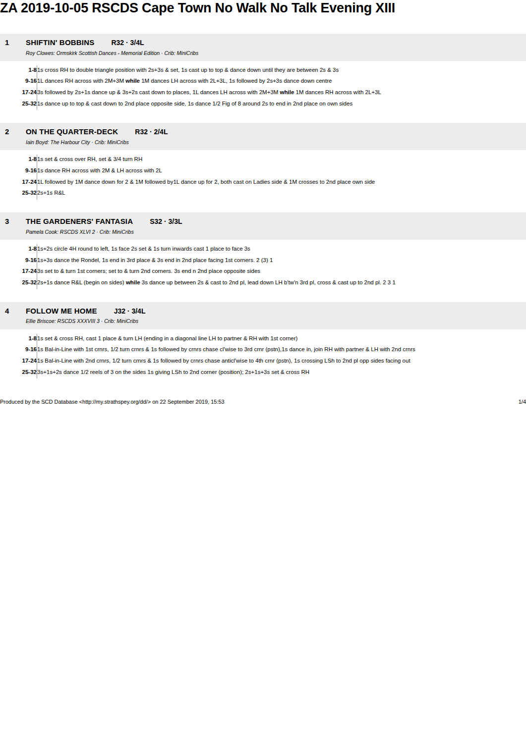ZA 2019-10-05 RSCDS Cape Town No Walk No Talk Evening XIII
1
SHIFTIN' BOBBINS
R32 · 3/4L
Roy Clowes: Ormskirk Scottish Dances - Memorial Edition · Crib: MiniCribs
| 1-8 | 1s cross RH to double triangle position with 2s+3s & set, 1s cast up to top & dance down until they are between 2s & 3s |
| 9-16 | 1L dances RH across with 2M+3M while 1M dances LH across with 2L+3L, 1s followed by 2s+3s dance down centre |
| 17-24 | 3s followed by 2s+1s dance up & 3s+2s cast down to places, 1L dances LH across with 2M+3M while 1M dances RH across with 2L+3L |
| 25-32 | 1s dance up to top & cast down to 2nd place opposite side, 1s dance 1/2 Fig of 8 around 2s to end in 2nd place on own sides |
2
ON THE QUARTER-DECK
R32 · 2/4L
Iain Boyd: The Harbour City · Crib: MiniCribs
| 1-8 | 1s set & cross over RH, set & 3/4 turn RH |
| 9-16 | 1s dance RH across with 2M & LH across with 2L |
| 17-24 | 1L followed by 1M dance down for 2 & 1M followed by1L dance up for 2, both cast on Ladies side & 1M crosses to 2nd place own side |
| 25-32 | 2s+1s R&L |
3
THE GARDENERS' FANTASIA
S32 · 3/3L
Pamela Cook: RSCDS XLVI 2 · Crib: MiniCribs
| 1-8 | 1s+2s circle 4H round to left, 1s face 2s set & 1s turn inwards cast 1 place to face 3s |
| 9-16 | 1s+3s dance the Rondel, 1s end in 3rd place & 3s end in 2nd place facing 1st corners. 2 (3) 1 |
| 17-24 | 3s set to & turn 1st corners; set to & turn 2nd corners. 3s end n 2nd place opposite sides |
| 25-32 | 2s+1s dance R&L (begin on sides) while 3s dance up between 2s & cast to 2nd pl, lead down LH b'tw'n 3rd pl, cross & cast up to 2nd pl. 2 3 1 |
4
FOLLOW ME HOME
J32 · 3/4L
Ellie Briscoe: RSCDS XXXVIII 3 · Crib: MiniCribs
| 1-8 | 1s set & cross RH, cast 1 place & turn LH (ending in a diagonal line LH to partner & RH with 1st corner) |
| 9-16 | 1s Bal-in-Line with 1st crnrs, 1/2 turn crnrs & 1s followed by crnrs chase cl'wise to 3rd crnr (pstn),1s dance in, join RH with partner & LH with 2nd crnrs |
| 17-24 | 1s Bal-in-Line with 2nd crnrs, 1/2 turn crnrs & 1s followed by crnrs chase anticl'wise to 4th crnr (pstn), 1s crossing LSh to 2nd pl opp sides facing out |
| 25-32 | 3s+1s+2s dance 1/2 reels of 3 on the sides 1s giving LSh to 2nd corner (position); 2s+1s+3s set & cross RH |
Produced by the SCD Database <http://my.strathspey.org/dd/> on 22 September 2019, 15:53
1/4